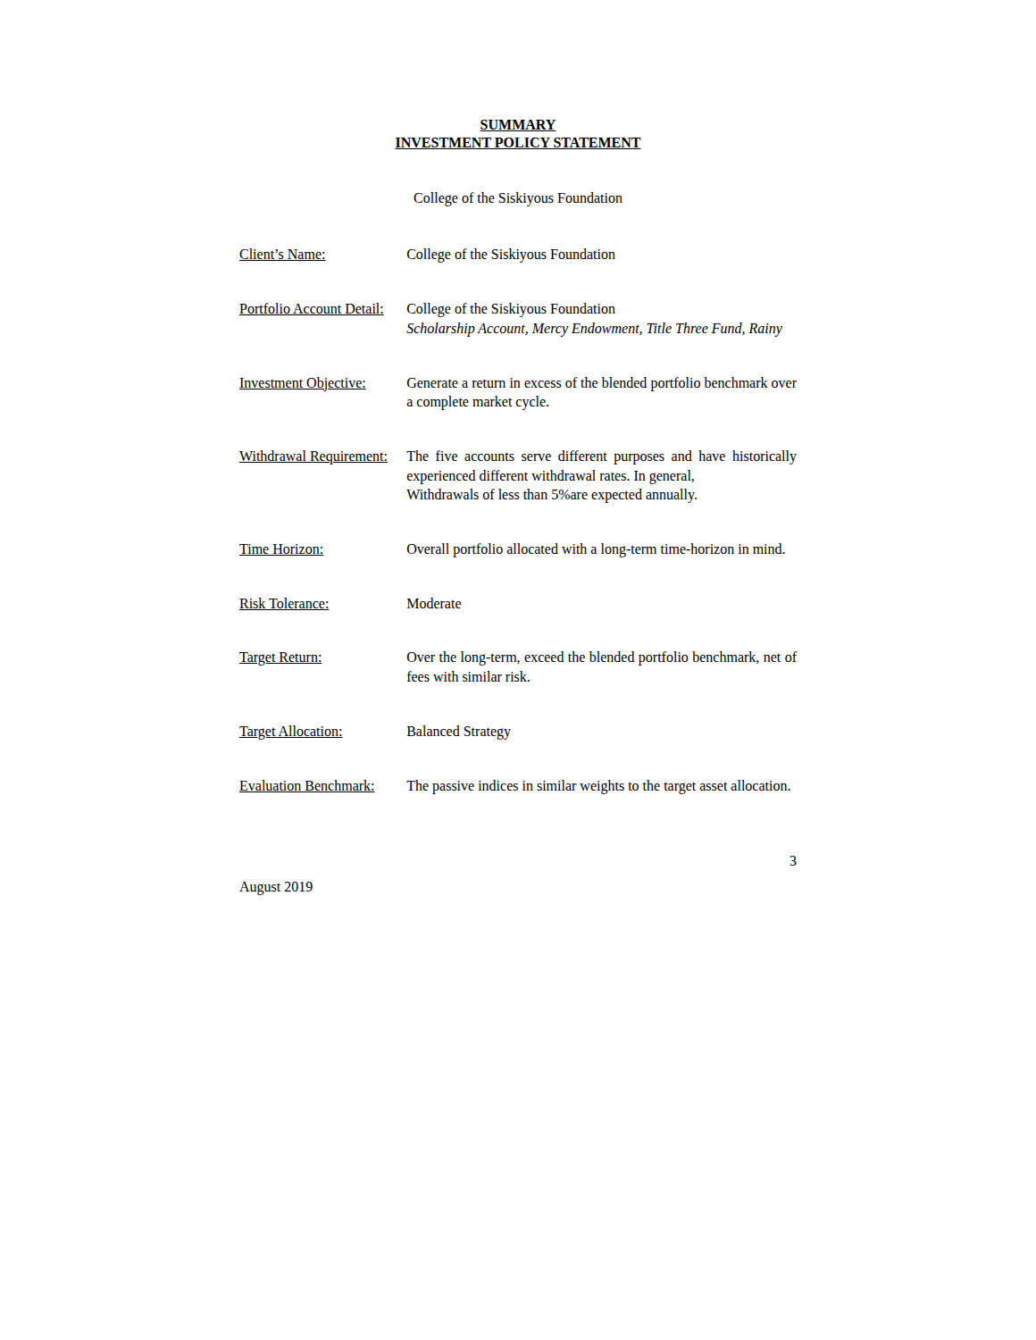SUMMARY
INVESTMENT POLICY STATEMENT
College of the Siskiyous Foundation
| Client’s Name: | College of the Siskiyous Foundation |
| Portfolio Account Detail: | College of the Siskiyous Foundation Scholarship Account, Mercy Endowment, Title Three Fund, Rainy |
| Investment Objective: | Generate a return in excess of the blended portfolio benchmark over a complete market cycle. |
| Withdrawal Requirement: | The five accounts serve different purposes and have historically experienced different withdrawal rates. In general, Withdrawals of less than 5%are expected annually. |
| Time Horizon: | Overall portfolio allocated with a long-term time-horizon in mind. |
| Risk Tolerance: | Moderate |
| Target Return: | Over the long-term, exceed the blended portfolio benchmark, net of fees with similar risk. |
| Target Allocation: | Balanced Strategy |
| Evaluation Benchmark: | The passive indices in similar weights to the target asset allocation. |
3
August 2019